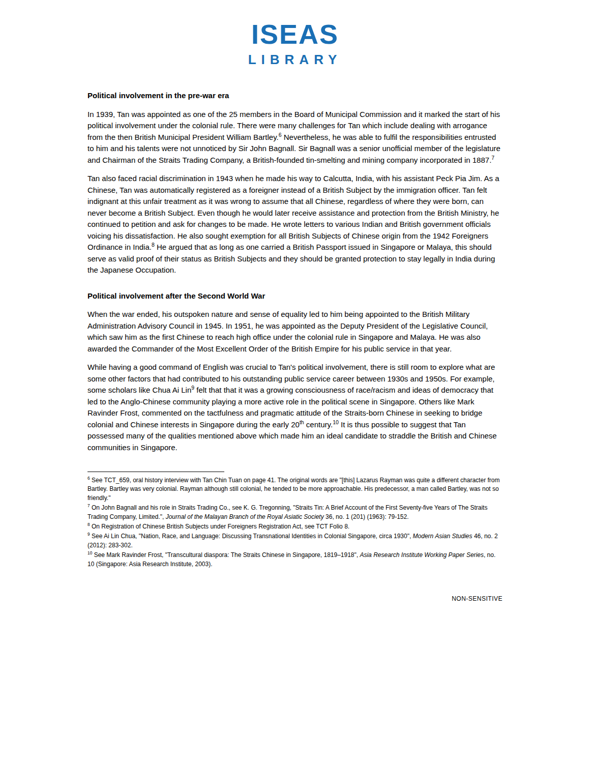ISEAS
LIBRARY
Political involvement in the pre-war era
In 1939, Tan was appointed as one of the 25 members in the Board of Municipal Commission and it marked the start of his political involvement under the colonial rule. There were many challenges for Tan which include dealing with arrogance from the then British Municipal President William Bartley.6 Nevertheless, he was able to fulfil the responsibilities entrusted to him and his talents were not unnoticed by Sir John Bagnall. Sir Bagnall was a senior unofficial member of the legislature and Chairman of the Straits Trading Company, a British-founded tin-smelting and mining company incorporated in 1887.7
Tan also faced racial discrimination in 1943 when he made his way to Calcutta, India, with his assistant Peck Pia Jim. As a Chinese, Tan was automatically registered as a foreigner instead of a British Subject by the immigration officer. Tan felt indignant at this unfair treatment as it was wrong to assume that all Chinese, regardless of where they were born, can never become a British Subject. Even though he would later receive assistance and protection from the British Ministry, he continued to petition and ask for changes to be made. He wrote letters to various Indian and British government officials voicing his dissatisfaction. He also sought exemption for all British Subjects of Chinese origin from the 1942 Foreigners Ordinance in India.8 He argued that as long as one carried a British Passport issued in Singapore or Malaya, this should serve as valid proof of their status as British Subjects and they should be granted protection to stay legally in India during the Japanese Occupation.
Political involvement after the Second World War
When the war ended, his outspoken nature and sense of equality led to him being appointed to the British Military Administration Advisory Council in 1945. In 1951, he was appointed as the Deputy President of the Legislative Council, which saw him as the first Chinese to reach high office under the colonial rule in Singapore and Malaya. He was also awarded the Commander of the Most Excellent Order of the British Empire for his public service in that year.
While having a good command of English was crucial to Tan's political involvement, there is still room to explore what are some other factors that had contributed to his outstanding public service career between 1930s and 1950s. For example, some scholars like Chua Ai Lin9 felt that that it was a growing consciousness of race/racism and ideas of democracy that led to the Anglo-Chinese community playing a more active role in the political scene in Singapore. Others like Mark Ravinder Frost, commented on the tactfulness and pragmatic attitude of the Straits-born Chinese in seeking to bridge colonial and Chinese interests in Singapore during the early 20th century.10 It is thus possible to suggest that Tan possessed many of the qualities mentioned above which made him an ideal candidate to straddle the British and Chinese communities in Singapore.
6 See TCT_659, oral history interview with Tan Chin Tuan on page 41. The original words are "[this] Lazarus Rayman was quite a different character from Bartley. Bartley was very colonial. Rayman although still colonial, he tended to be more approachable. His predecessor, a man called Bartley, was not so friendly."
7 On John Bagnall and his role in Straits Trading Co., see K. G. Tregonning, "Straits Tin: A Brief Account of the First Seventy-five Years of The Straits Trading Company, Limited.", Journal of the Malayan Branch of the Royal Asiatic Society 36, no. 1 (201) (1963): 79-152.
8 On Registration of Chinese British Subjects under Foreigners Registration Act, see TCT Folio 8.
9 See Ai Lin Chua, "Nation, Race, and Language: Discussing Transnational Identities in Colonial Singapore, circa 1930", Modern Asian Studies 46, no. 2 (2012): 283-302.
10 See Mark Ravinder Frost, "Transcultural diaspora: The Straits Chinese in Singapore, 1819–1918", Asia Research Institute Working Paper Series, no. 10 (Singapore: Asia Research Institute, 2003).
NON-SENSITIVE